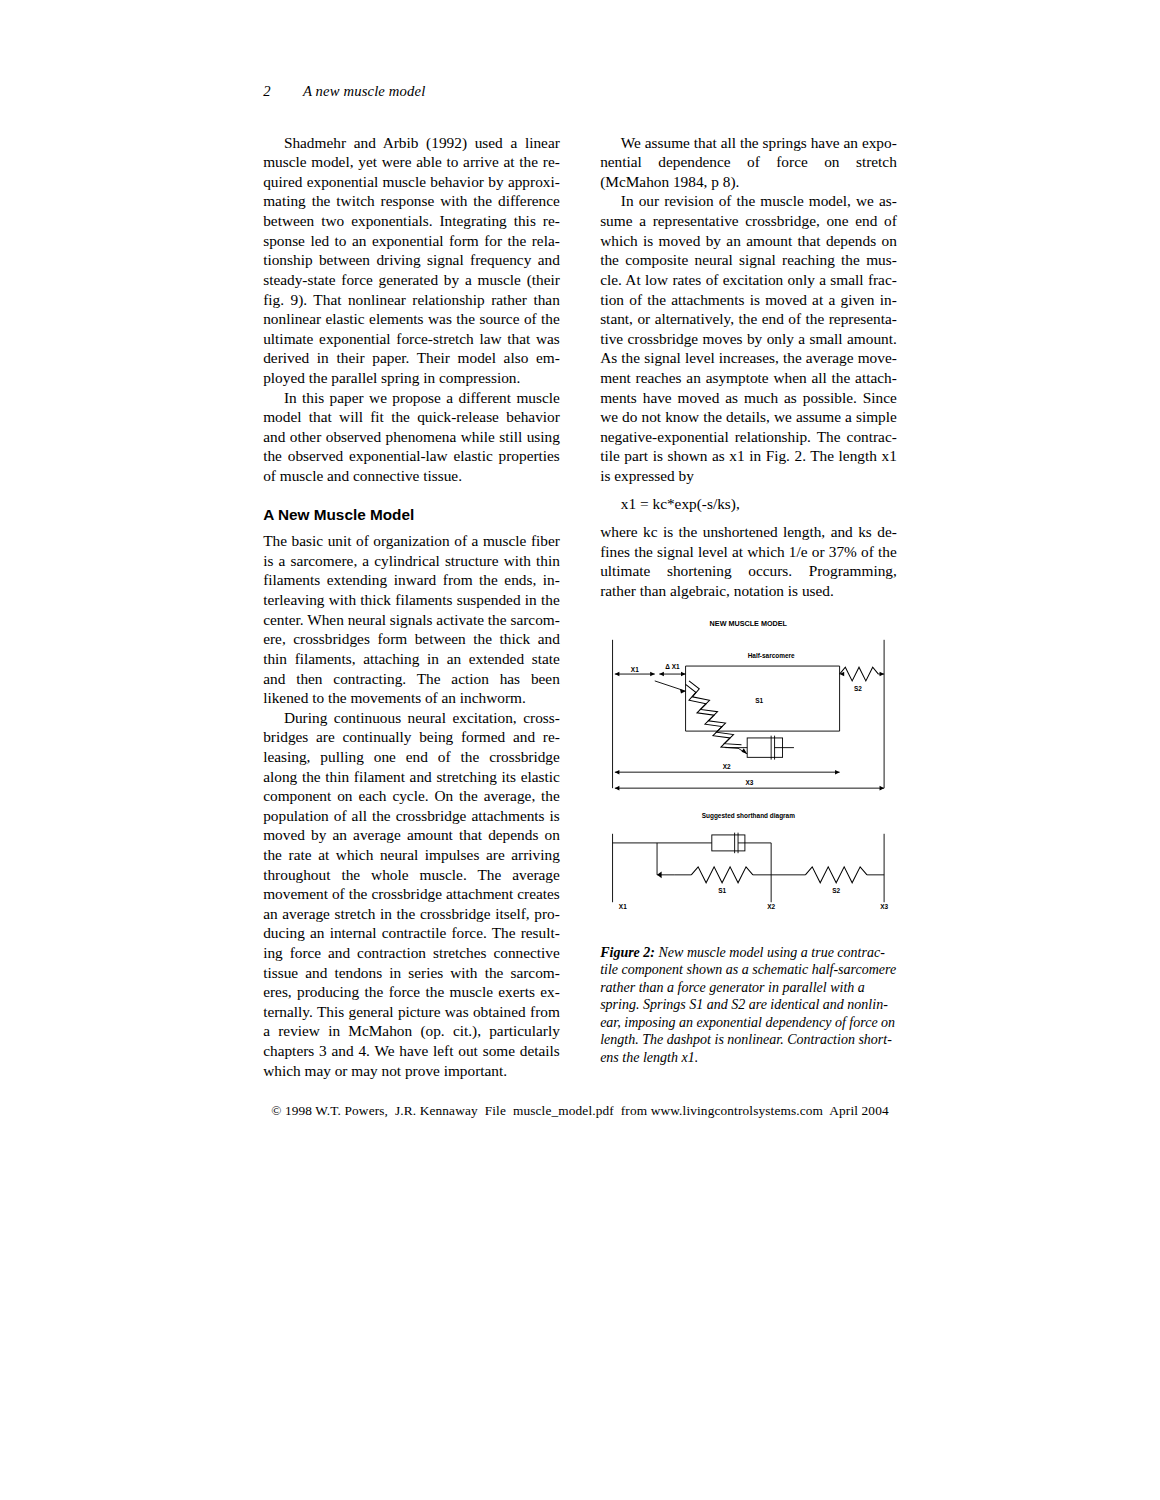2 A new muscle model
Shadmehr and Arbib (1992) used a linear muscle model, yet were able to arrive at the required exponential muscle behavior by approximating the twitch response with the difference between two exponentials. Integrating this response led to an exponential form for the relationship between driving signal frequency and steady-state force generated by a muscle (their fig. 9). That nonlinear relationship rather than nonlinear elastic elements was the source of the ultimate exponential force-stretch law that was derived in their paper. Their model also employed the parallel spring in compression.
In this paper we propose a different muscle model that will fit the quick-release behavior and other observed phenomena while still using the observed exponential-law elastic properties of muscle and connective tissue.
A New Muscle Model
The basic unit of organization of a muscle fiber is a sarcomere, a cylindrical structure with thin filaments extending inward from the ends, interleaving with thick filaments suspended in the center. When neural signals activate the sarcomere, crossbridges form between the thick and thin filaments, attaching in an extended state and then contracting. The action has been likened to the movements of an inchworm.
During continuous neural excitation, crossbridges are continually being formed and releasing, pulling one end of the crossbridge along the thin filament and stretching its elastic component on each cycle. On the average, the population of all the crossbridge attachments is moved by an average amount that depends on the rate at which neural impulses are arriving throughout the whole muscle. The average movement of the crossbridge attachment creates an average stretch in the crossbridge itself, producing an internal contractile force. The resulting force and contraction stretches connective tissue and tendons in series with the sarcomeres, producing the force the muscle exerts externally. This general picture was obtained from a review in McMahon (op. cit.), particularly chapters 3 and 4. We have left out some details which may or may not prove important.
We assume that all the springs have an exponential dependence of force on stretch (McMahon 1984, p 8).
In our revision of the muscle model, we assume a representative crossbridge, one end of which is moved by an amount that depends on the composite neural signal reaching the muscle. At low rates of excitation only a small fraction of the attachments is moved at a given instant, or alternatively, the end of the representative crossbridge moves by only a small amount. As the signal level increases, the average movement reaches an asymptote when all the attachments have moved as much as possible. Since we do not know the details, we assume a simple negative-exponential relationship. The contractile part is shown as x1 in Fig. 2. The length x1 is expressed by
x1 = kc*exp(-s/ks),
where kc is the unshortened length, and ks defines the signal level at which 1/e or 37% of the ultimate shortening occurs. Programming, rather than algebraic, notation is used.
NEW MUSCLE MODEL Half-sarcomere X1 Δ X1 S1 S2 X2 X3 Suggested shorthand diagram S1 S2 X1 X2 X3
Figure 2: New muscle model using a true contractile component shown as a schematic half-sarcomere rather than a force generator in parallel with a spring. Springs S1 and S2 are identical and nonlinear, imposing an exponential dependency of force on length. The dashpot is nonlinear. Contraction shortens the length x1.
© 1998 W.T. Powers, J.R. Kennaway File muscle_model.pdf from www.livingcontrolsystems.com April 2004